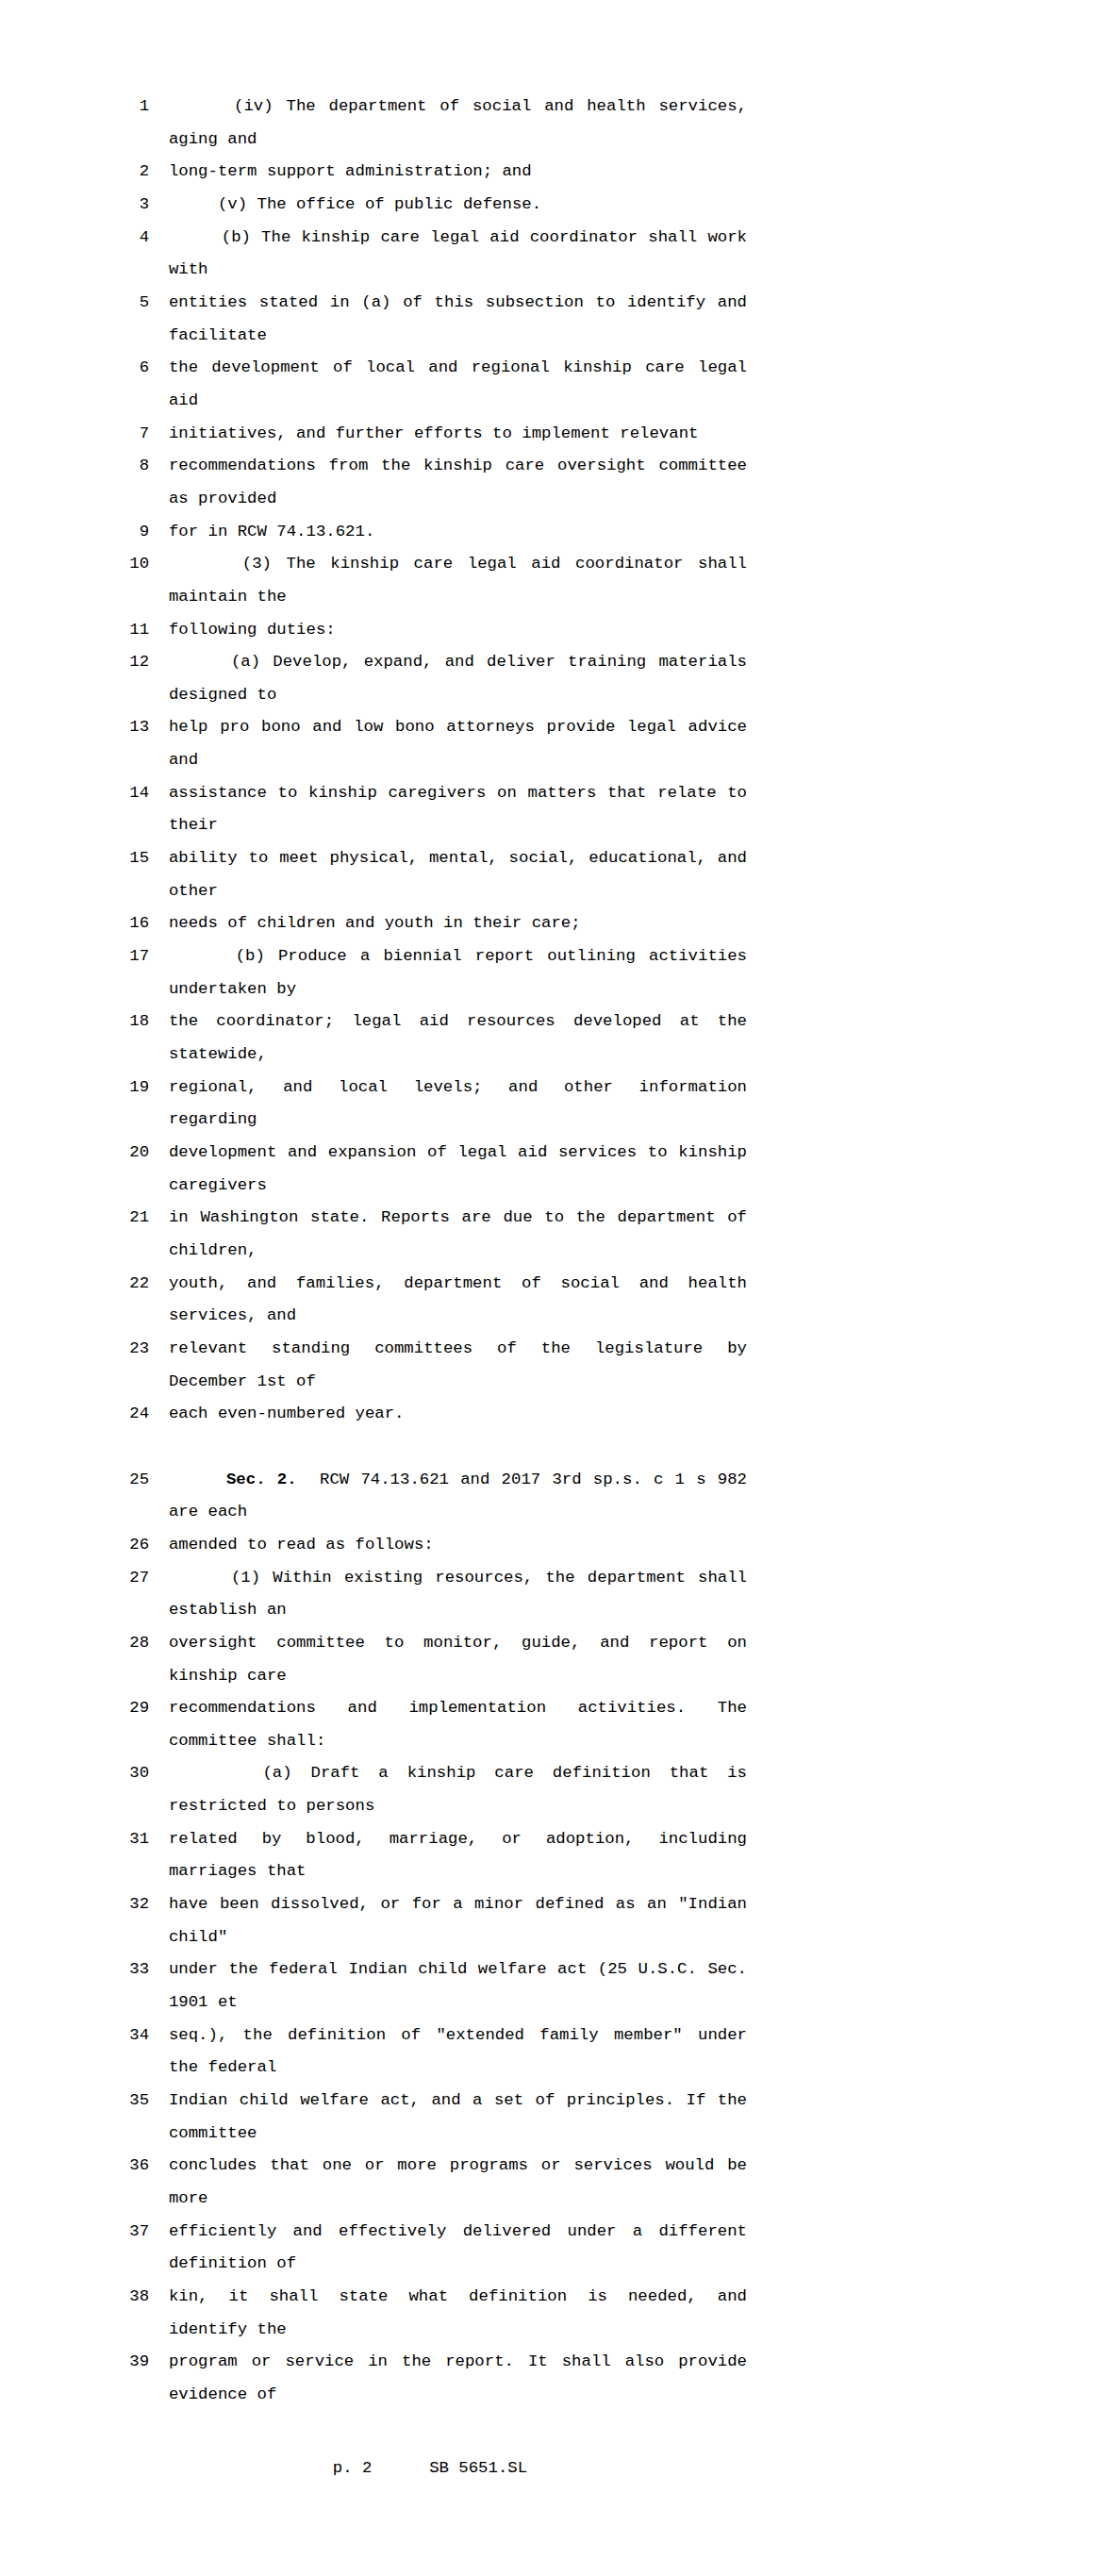1 (iv) The department of social and health services, aging and
2 long-term support administration; and
3 (v) The office of public defense.
4 (b) The kinship care legal aid coordinator shall work with
5 entities stated in (a) of this subsection to identify and facilitate
6 the development of local and regional kinship care legal aid
7 initiatives, and further efforts to implement relevant
8 recommendations from the kinship care oversight committee as provided
9 for in RCW 74.13.621.
10 (3) The kinship care legal aid coordinator shall maintain the
11 following duties:
12 (a) Develop, expand, and deliver training materials designed to
13 help pro bono and low bono attorneys provide legal advice and
14 assistance to kinship caregivers on matters that relate to their
15 ability to meet physical, mental, social, educational, and other
16 needs of children and youth in their care;
17 (b) Produce a biennial report outlining activities undertaken by
18 the coordinator; legal aid resources developed at the statewide,
19 regional, and local levels; and other information regarding
20 development and expansion of legal aid services to kinship caregivers
21 in Washington state. Reports are due to the department of children,
22 youth, and families, department of social and health services, and
23 relevant standing committees of the legislature by December 1st of
24 each even-numbered year.
25 Sec. 2. RCW 74.13.621 and 2017 3rd sp.s. c 1 s 982 are each
26 amended to read as follows:
27 (1) Within existing resources, the department shall establish an
28 oversight committee to monitor, guide, and report on kinship care
29 recommendations and implementation activities. The committee shall:
30 (a) Draft a kinship care definition that is restricted to persons
31 related by blood, marriage, or adoption, including marriages that
32 have been dissolved, or for a minor defined as an "Indian child"
33 under the federal Indian child welfare act (25 U.S.C. Sec. 1901 et
34 seq.), the definition of "extended family member" under the federal
35 Indian child welfare act, and a set of principles. If the committee
36 concludes that one or more programs or services would be more
37 efficiently and effectively delivered under a different definition of
38 kin, it shall state what definition is needed, and identify the
39 program or service in the report. It shall also provide evidence of
p. 2 SB 5651.SL